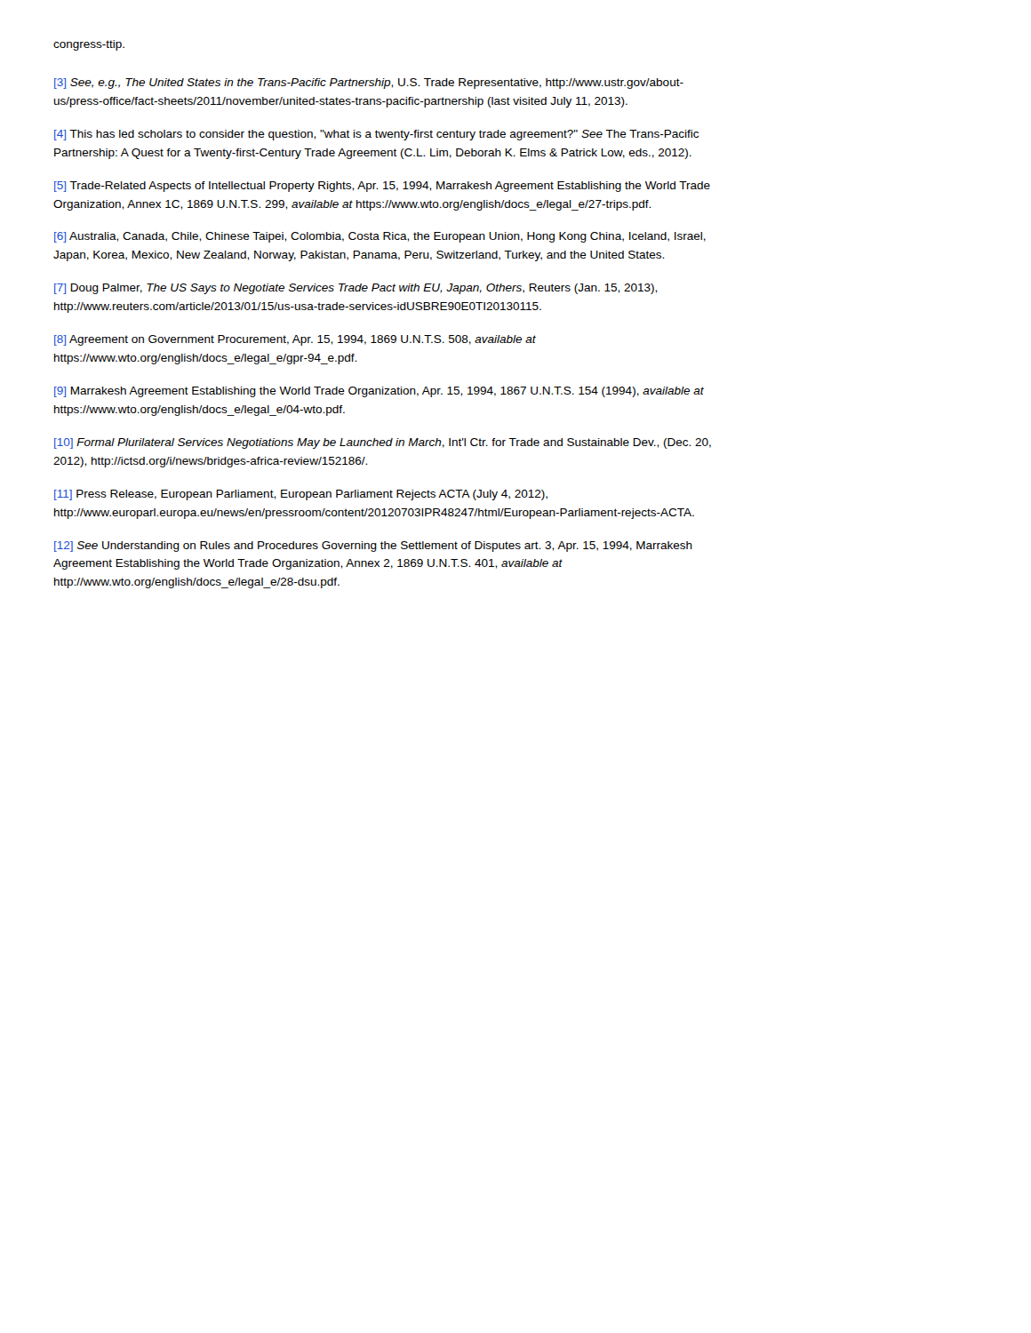congress-ttip.
[3] See, e.g., The United States in the Trans-Pacific Partnership, U.S. Trade Representative, http://www.ustr.gov/about-us/press-office/fact-sheets/2011/november/united-states-trans-pacific-partnership (last visited July 11, 2013).
[4] This has led scholars to consider the question, "what is a twenty-first century trade agreement?" See The Trans-Pacific Partnership: A Quest for a Twenty-first-Century Trade Agreement (C.L. Lim, Deborah K. Elms & Patrick Low, eds., 2012).
[5] Trade-Related Aspects of Intellectual Property Rights, Apr. 15, 1994, Marrakesh Agreement Establishing the World Trade Organization, Annex 1C, 1869 U.N.T.S. 299, available at https://www.wto.org/english/docs_e/legal_e/27-trips.pdf.
[6] Australia, Canada, Chile, Chinese Taipei, Colombia, Costa Rica, the European Union, Hong Kong China, Iceland, Israel, Japan, Korea, Mexico, New Zealand, Norway, Pakistan, Panama, Peru, Switzerland, Turkey, and the United States.
[7] Doug Palmer, The US Says to Negotiate Services Trade Pact with EU, Japan, Others, Reuters (Jan. 15, 2013), http://www.reuters.com/article/2013/01/15/us-usa-trade-services-idUSBRE90E0TI20130115.
[8] Agreement on Government Procurement, Apr. 15, 1994, 1869 U.N.T.S. 508, available at https://www.wto.org/english/docs_e/legal_e/gpr-94_e.pdf.
[9] Marrakesh Agreement Establishing the World Trade Organization, Apr. 15, 1994, 1867 U.N.T.S. 154 (1994), available at https://www.wto.org/english/docs_e/legal_e/04-wto.pdf.
[10] Formal Plurilateral Services Negotiations May be Launched in March, Int'l Ctr. for Trade and Sustainable Dev., (Dec. 20, 2012), http://ictsd.org/i/news/bridges-africa-review/152186/.
[11] Press Release, European Parliament, European Parliament Rejects ACTA (July 4, 2012), http://www.europarl.europa.eu/news/en/pressroom/content/20120703IPR48247/html/European-Parliament-rejects-ACTA.
[12] See Understanding on Rules and Procedures Governing the Settlement of Disputes art. 3, Apr. 15, 1994, Marrakesh Agreement Establishing the World Trade Organization, Annex 2, 1869 U.N.T.S. 401, available at http://www.wto.org/english/docs_e/legal_e/28-dsu.pdf.